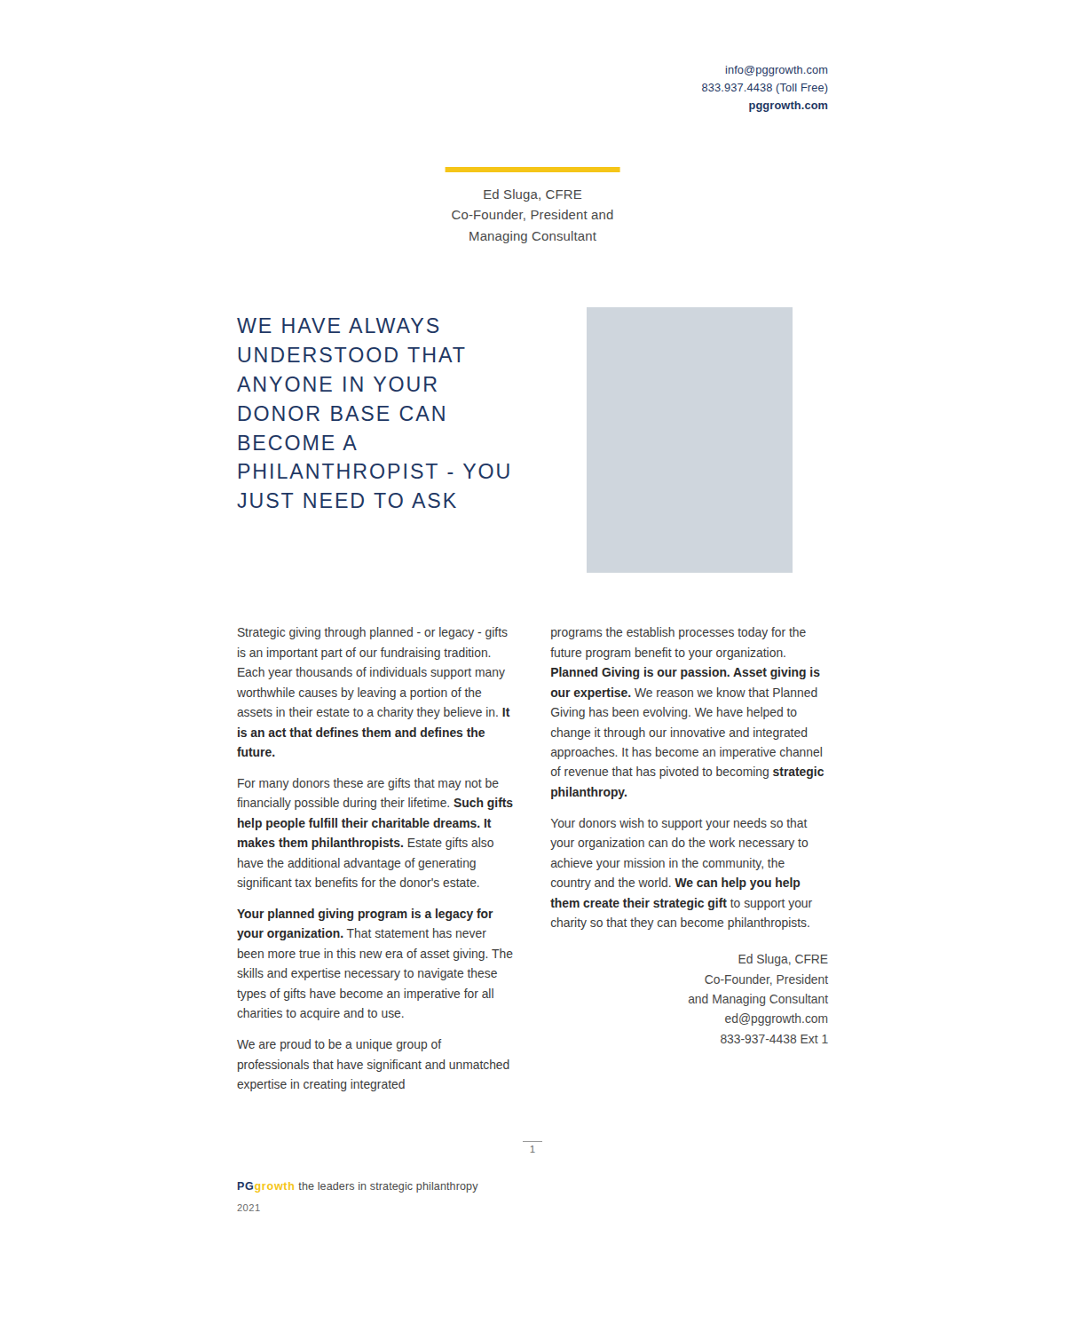info@pggrowth.com
833.937.4438 (Toll Free)
pggrowth.com
Ed Sluga, CFRE
Co-Founder, President and
Managing Consultant
We have always understood that anyone in your donor base can become a philanthropist - you just need to ask
Strategic giving through planned - or legacy - gifts is an important part of our fundraising tradition. Each year thousands of individuals support many worthwhile causes by leaving a portion of the assets in their estate to a charity they believe in. It is an act that defines them and defines the future.
For many donors these are gifts that may not be financially possible during their lifetime. Such gifts help people fulfill their charitable dreams. It makes them philanthropists. Estate gifts also have the additional advantage of generating significant tax benefits for the donor's estate.
Your planned giving program is a legacy for your organization. That statement has never been more true in this new era of asset giving. The skills and expertise necessary to navigate these types of gifts have become an imperative for all charities to acquire and to use.
We are proud to be a unique group of professionals that have significant and unmatched expertise in creating integrated
programs the establish processes today for the future program benefit to your organization. Planned Giving is our passion. Asset giving is our expertise. We reason we know that Planned Giving has been evolving. We have helped to change it through our innovative and integrated approaches. It has become an imperative channel of revenue that has pivoted to becoming strategic philanthropy.
Your donors wish to support your needs so that your organization can do the work necessary to achieve your mission in the community, the country and the world. We can help you help them create their strategic gift to support your charity so that they can become philanthropists.
Ed Sluga, CFRE
Co-Founder, President
and Managing Consultant
ed@pggrowth.com
833-937-4438 Ext 1
1
PG growth the leaders in strategic philanthropy 2021